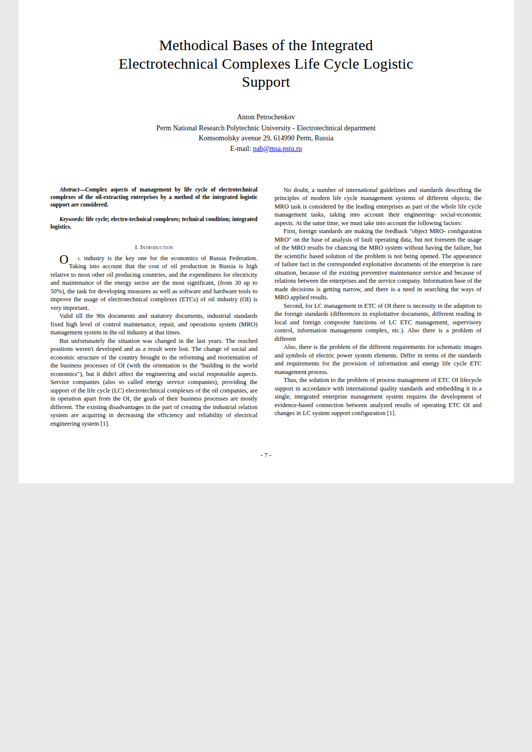Methodical Bases of the Integrated
Electrotechnical Complexes Life Cycle Logistic
Support
Anton Petrochenkov Perm National Research Polytechnic University - Electrotechnical department
Komsomolsky avenue 29, 614990 Perm, Russia
E-mail: pab@msa.pstu.ru
Abstract—Complex aspects of management by life cycle of electrotechnical complexes of the oil-extracting enterprises by a method of the integrated logistic support are considered.
Keywords: life cycle; electro-technical complexes; technical condition; integrated logistics.
I. Introduction
Oil industry is the key one for the economics of Russia Federation. Taking into account that the cost of oil production in Russia is high relative to most other oil producing countries, and the expenditures for electricity and maintenance of the energy sector are the most significant, (from 30 up to 50%), the task for developing measures as well as software and hardware tools to improve the usage of electrotechnical complexes (ETCs) of oil industry (OI) is very important.
Valid till the 90s documents and statutory documents, industrial standards fixed high level of control maintenance, repair, and operations system (MRO) management system in the oil industry at that times.
But unfortunately the situation was changed in the last years. The reached positions weren't developed and as a result were lost. The change of social and economic structure of the country brought to the reforming and reorientation of the business processes of OI (with the orientation to the "building in the world economics"), but it didn't affect the engineering and social responsible aspects. Service companies (also so called energy service companies), providing the support of the life cycle (LC) electrotechnical complexes of the oil companies, are in operation apart from the OI, the goals of their business processes are mostly different. The existing disadvantages in the part of creating the industrial relation system are acquiring in decreasing the efficiency and reliability of electrical engineering system [1].
No doubt, a number of international guidelines and standards describing the principles of modern life cycle management systems of different objects; the MRO task is considered by the leading enterprises as part of the whole life cycle management tasks, taking into account their engineering- social-economic aspects. At the same time, we must take into account the following factors:
First, foreign standards are making the feedback "object MRO- configuration MRO" on the base of analysis of fault operating data, but not foreseen the usage of the MRO results for chancing the MRO system without having the failure, but the scientific based solution of the problem is not being opened. The appearance of failure fact in the corresponded exploitative documents of the enterprise is rare situation, because of the existing preventive maintenance service and because of relations between the enterprises and the service company. Information base of the made decisions is getting narrow, and there is a need in searching the ways of MRO applied results.
Second, for LC management in ETC of OI there is necessity in the adaption to the foreign standards (differences in exploitative documents, different reading in local and foreign composite functions of LC ETC management, supervisory control, information management complex, etc.). Also there is a problem of different
Also, there is the problem of the different requirements for schematic images and symbols of electric power system elements. Differ in terms of the standards and requirements for the provision of information and energy life cycle ETC management process.
Thus, the solution to the problem of process management of ETC OI lifecycle support in accordance with international quality standards and embedding it in a single, integrated enterprise management system requires the development of evidence-based connection between analyzed results of operating ETC OI and changes in LC system support configuration [1].
- 7 -